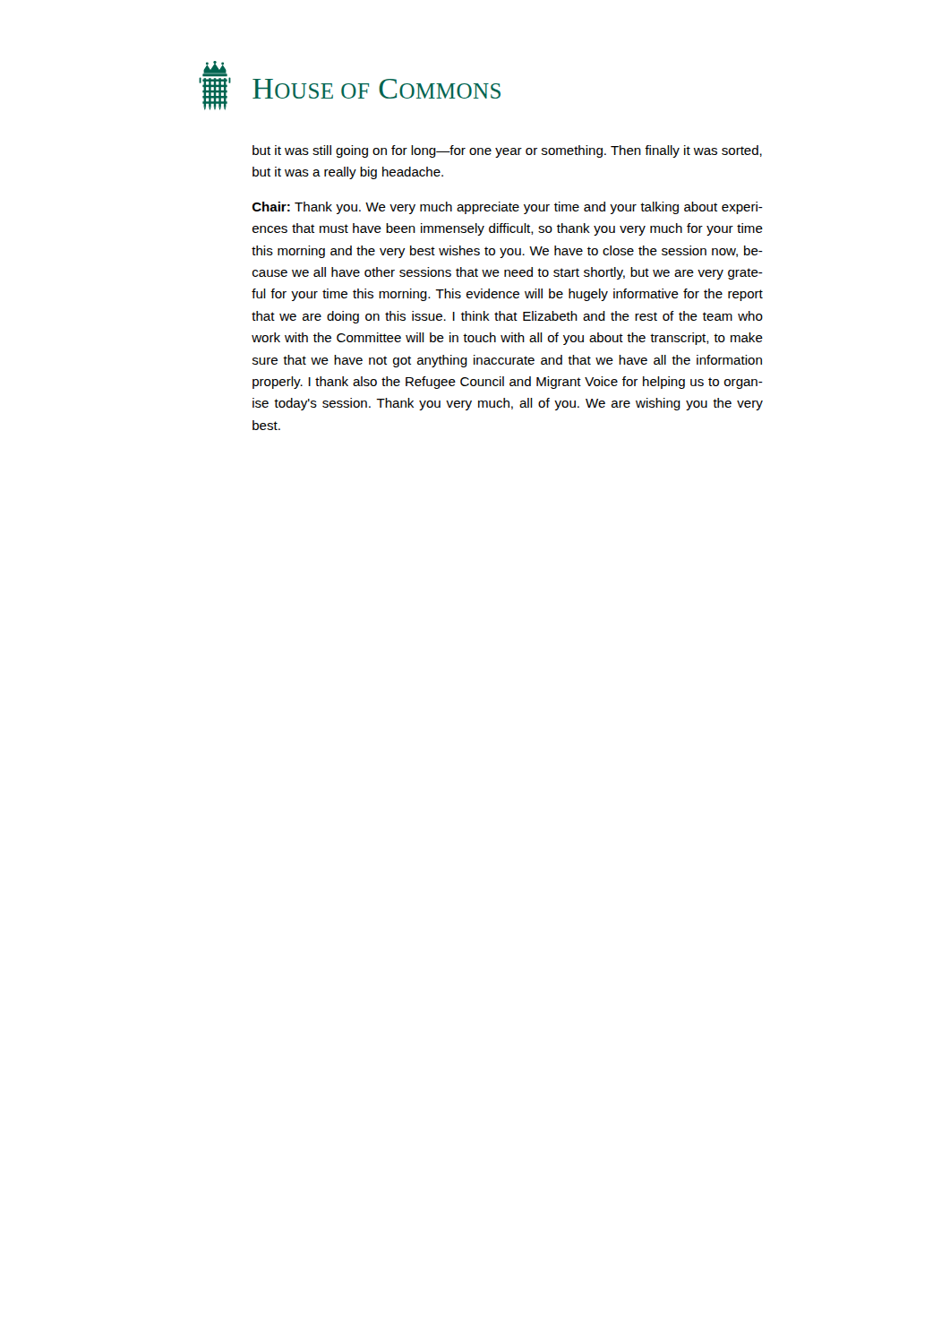HOUSE OF COMMONS
but it was still going on for long—for one year or something. Then finally it was sorted, but it was a really big headache.
Chair: Thank you. We very much appreciate your time and your talking about experiences that must have been immensely difficult, so thank you very much for your time this morning and the very best wishes to you. We have to close the session now, because we all have other sessions that we need to start shortly, but we are very grateful for your time this morning. This evidence will be hugely informative for the report that we are doing on this issue. I think that Elizabeth and the rest of the team who work with the Committee will be in touch with all of you about the transcript, to make sure that we have not got anything inaccurate and that we have all the information properly. I thank also the Refugee Council and Migrant Voice for helping us to organise today's session. Thank you very much, all of you. We are wishing you the very best.